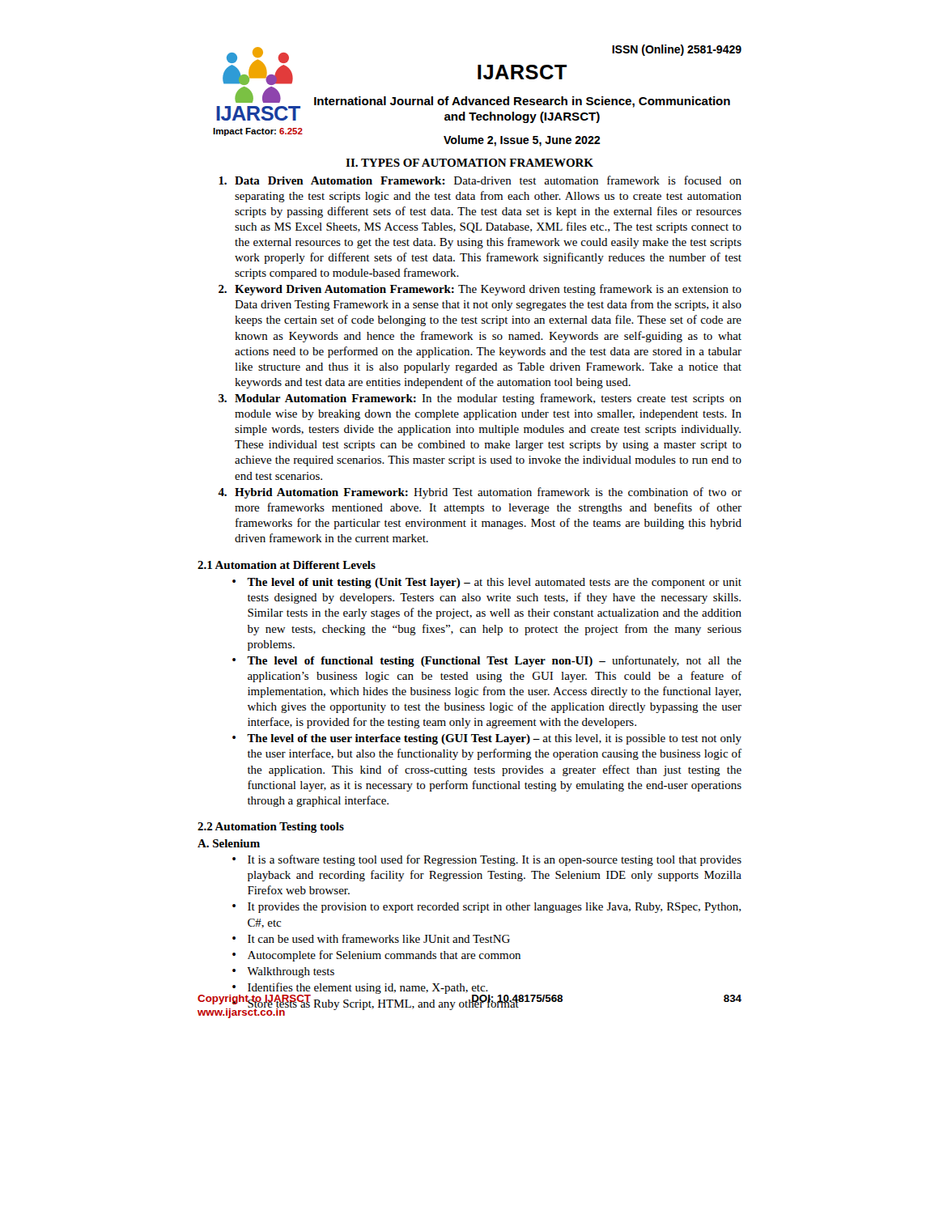IJARSCT
Impact Factor: 6.252
ISSN (Online) 2581-9429
IJARSCT
International Journal of Advanced Research in Science, Communication and Technology (IJARSCT)
Volume 2, Issue 5, June 2022
II. TYPES OF AUTOMATION FRAMEWORK
Data Driven Automation Framework: Data-driven test automation framework is focused on separating the test scripts logic and the test data from each other. Allows us to create test automation scripts by passing different sets of test data. The test data set is kept in the external files or resources such as MS Excel Sheets, MS Access Tables, SQL Database, XML files etc., The test scripts connect to the external resources to get the test data. By using this framework we could easily make the test scripts work properly for different sets of test data. This framework significantly reduces the number of test scripts compared to module-based framework.
Keyword Driven Automation Framework: The Keyword driven testing framework is an extension to Data driven Testing Framework in a sense that it not only segregates the test data from the scripts, it also keeps the certain set of code belonging to the test script into an external data file. These set of code are known as Keywords and hence the framework is so named. Keywords are self-guiding as to what actions need to be performed on the application. The keywords and the test data are stored in a tabular like structure and thus it is also popularly regarded as Table driven Framework. Take a notice that keywords and test data are entities independent of the automation tool being used.
Modular Automation Framework: In the modular testing framework, testers create test scripts on module wise by breaking down the complete application under test into smaller, independent tests. In simple words, testers divide the application into multiple modules and create test scripts individually. These individual test scripts can be combined to make larger test scripts by using a master script to achieve the required scenarios. This master script is used to invoke the individual modules to run end to end test scenarios.
Hybrid Automation Framework: Hybrid Test automation framework is the combination of two or more frameworks mentioned above. It attempts to leverage the strengths and benefits of other frameworks for the particular test environment it manages. Most of the teams are building this hybrid driven framework in the current market.
2.1 Automation at Different Levels
The level of unit testing (Unit Test layer) – at this level automated tests are the component or unit tests designed by developers. Testers can also write such tests, if they have the necessary skills. Similar tests in the early stages of the project, as well as their constant actualization and the addition by new tests, checking the “bug fixes”, can help to protect the project from the many serious problems.
The level of functional testing (Functional Test Layer non-UI) – unfortunately, not all the application’s business logic can be tested using the GUI layer. This could be a feature of implementation, which hides the business logic from the user. Access directly to the functional layer, which gives the opportunity to test the business logic of the application directly bypassing the user interface, is provided for the testing team only in agreement with the developers.
The level of the user interface testing (GUI Test Layer) – at this level, it is possible to test not only the user interface, but also the functionality by performing the operation causing the business logic of the application. This kind of cross-cutting tests provides a greater effect than just testing the functional layer, as it is necessary to perform functional testing by emulating the end-user operations through a graphical interface.
2.2 Automation Testing tools
A. Selenium
It is a software testing tool used for Regression Testing. It is an open-source testing tool that provides playback and recording facility for Regression Testing. The Selenium IDE only supports Mozilla Firefox web browser.
It provides the provision to export recorded script in other languages like Java, Ruby, RSpec, Python, C#, etc
It can be used with frameworks like JUnit and TestNG
Autocomplete for Selenium commands that are common
Walkthrough tests
Identifies the element using id, name, X-path, etc.
Store tests as Ruby Script, HTML, and any other format
Copyright to IJARSCT www.ijarsct.co.in
DOI: 10.48175/568
834